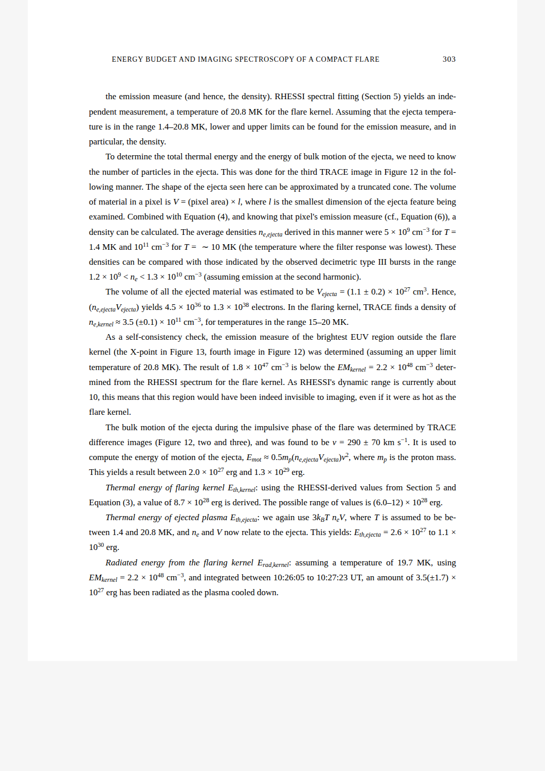ENERGY BUDGET AND IMAGING SPECTROSCOPY OF A COMPACT FLARE 303
the emission measure (and hence, the density). RHESSI spectral fitting (Section 5) yields an independent measurement, a temperature of 20.8 MK for the flare kernel. Assuming that the ejecta temperature is in the range 1.4–20.8 MK, lower and upper limits can be found for the emission measure, and in particular, the density.
To determine the total thermal energy and the energy of bulk motion of the ejecta, we need to know the number of particles in the ejecta. This was done for the third TRACE image in Figure 12 in the following manner. The shape of the ejecta seen here can be approximated by a truncated cone. The volume of material in a pixel is V = (pixel area) × l, where l is the smallest dimension of the ejecta feature being examined. Combined with Equation (4), and knowing that pixel's emission measure (cf., Equation (6)), a density can be calculated. The average densities ne,ejecta derived in this manner were 5 × 109 cm−3 for T = 1.4 MK and 1011 cm−3 for T = ∼ 10 MK (the temperature where the filter response was lowest). These densities can be compared with those indicated by the observed decimetric type III bursts in the range 1.2 × 109 < ne < 1.3 × 1010 cm−3 (assuming emission at the second harmonic).
The volume of all the ejected material was estimated to be Vejecta = (1.1 ± 0.2) × 1027 cm3. Hence, (ne,ejecta Vejecta) yields 4.5 × 1036 to 1.3 × 1038 electrons. In the flaring kernel, TRACE finds a density of ne,kernel ≈ 3.5 (±0.1) × 1011 cm−3, for temperatures in the range 15–20 MK.
As a self-consistency check, the emission measure of the brightest EUV region outside the flare kernel (the X-point in Figure 13, fourth image in Figure 12) was determined (assuming an upper limit temperature of 20.8 MK). The result of 1.8 × 1047 cm−3 is below the EMkernel = 2.2 × 1048 cm−3 determined from the RHESSI spectrum for the flare kernel. As RHESSI's dynamic range is currently about 10, this means that this region would have been indeed invisible to imaging, even if it were as hot as the flare kernel.
The bulk motion of the ejecta during the impulsive phase of the flare was determined by TRACE difference images (Figure 12, two and three), and was found to be v = 290 ± 70 km s−1. It is used to compute the energy of motion of the ejecta, Emot ≈ 0.5mp(ne,ejecta Vejecta)v 2, where mp is the proton mass. This yields a result between 2.0 × 1027 erg and 1.3 × 1029 erg.
Thermal energy of flaring kernel Eth,kernel: using the RHESSI-derived values from Section 5 and Equation (3), a value of 8.7 × 1028 erg is derived. The possible range of values is (6.0–12) × 1028 erg.
Thermal energy of ejected plasma Eth,ejecta: we again use 3kBT ne V, where T is assumed to be between 1.4 and 20.8 MK, and ne and V now relate to the ejecta. This yields: Eth,ejecta = 2.6 × 1027 to 1.1 × 1030 erg.
Radiated energy from the flaring kernel Erad,kernel: assuming a temperature of 19.7 MK, using EMkernel = 2.2 × 1048 cm−3, and integrated between 10:26:05 to 10:27:23 UT, an amount of 3.5(±1.7) × 1027 erg has been radiated as the plasma cooled down.